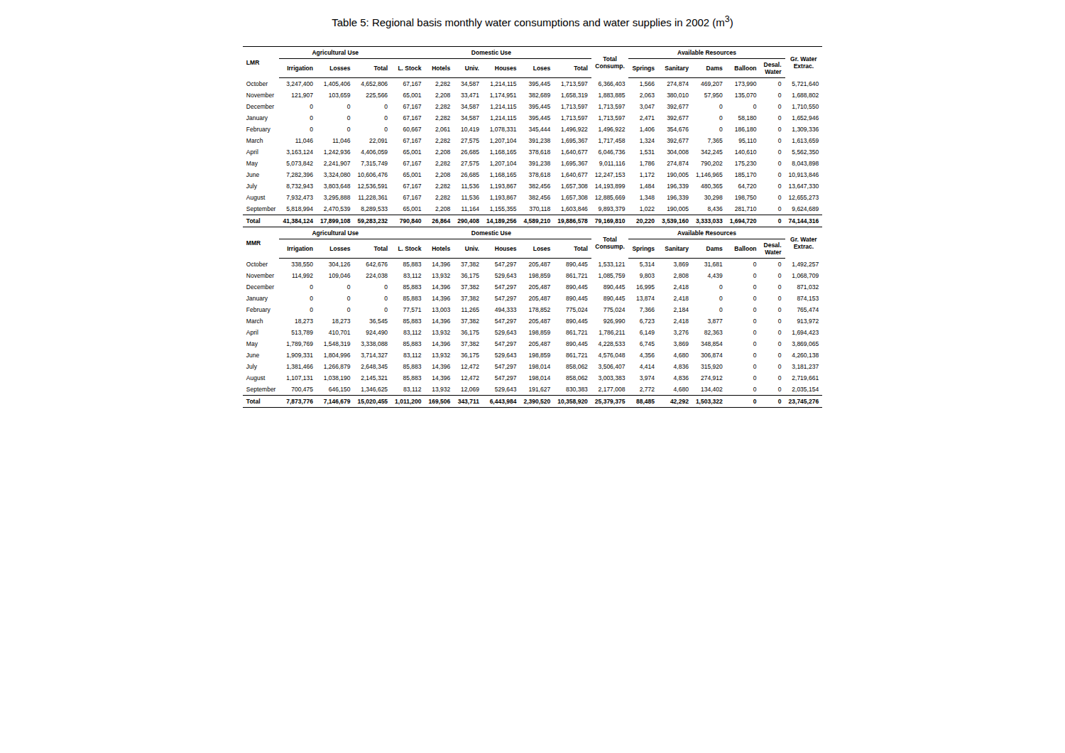Table 5: Regional basis monthly water consumptions and water supplies in 2002 (m3)
| LMR | Agricultural Use | Domestic Use | Total Consump. | Available Resources | Gr. Water Extrac. |
| --- | --- | --- | --- | --- | --- |
| Irrigation | Losses | Total | L. Stock | Hotels | Univ. | Houses | Loses | Total | Springs | Sanitary | Dams | Balloon | Desal. Water |
| October | 3,247,400 | 1,405,406 | 4,652,806 | 67,167 | 2,282 | 34,587 | 1,214,115 | 395,445 | 1,713,597 | 6,366,403 | 1,566 | 274,874 | 469,207 | 173,990 | 0 | 5,721,640 |
| November | 121,907 | 103,659 | 225,566 | 65,001 | 2,208 | 33,471 | 1,174,951 | 382,689 | 1,658,319 | 1,883,885 | 2,063 | 380,010 | 57,950 | 135,070 | 0 | 1,688,802 |
| December | 0 | 0 | 0 | 67,167 | 2,282 | 34,587 | 1,214,115 | 395,445 | 1,713,597 | 1,713,597 | 3,047 | 392,677 | 0 | 0 | 0 | 1,710,550 |
| January | 0 | 0 | 0 | 67,167 | 2,282 | 34,587 | 1,214,115 | 395,445 | 1,713,597 | 1,713,597 | 2,471 | 392,677 | 0 | 58,180 | 0 | 1,652,946 |
| February | 0 | 0 | 0 | 60,667 | 2,061 | 10,419 | 1,078,331 | 345,444 | 1,496,922 | 1,496,922 | 1,406 | 354,676 | 0 | 186,180 | 0 | 1,309,336 |
| March | 11,046 | 11,046 | 22,091 | 67,167 | 2,282 | 27,575 | 1,207,104 | 391,238 | 1,695,367 | 1,717,458 | 1,324 | 392,677 | 7,365 | 95,110 | 0 | 1,613,659 |
| April | 3,163,124 | 1,242,936 | 4,406,059 | 65,001 | 2,208 | 26,685 | 1,168,165 | 378,618 | 1,640,677 | 6,046,736 | 1,531 | 304,008 | 342,245 | 140,610 | 0 | 5,562,350 |
| May | 5,073,842 | 2,241,907 | 7,315,749 | 67,167 | 2,282 | 27,575 | 1,207,104 | 391,238 | 1,695,367 | 9,011,116 | 1,786 | 274,874 | 790,202 | 175,230 | 0 | 8,043,898 |
| June | 7,282,396 | 3,324,080 | 10,606,476 | 65,001 | 2,208 | 26,685 | 1,168,165 | 378,618 | 1,640,677 | 12,247,153 | 1,172 | 190,005 | 1,146,965 | 185,170 | 0 | 10,913,846 |
| July | 8,732,943 | 3,803,648 | 12,536,591 | 67,167 | 2,282 | 11,536 | 1,193,867 | 382,456 | 1,657,308 | 14,193,899 | 1,484 | 196,339 | 480,365 | 64,720 | 0 | 13,647,330 |
| August | 7,932,473 | 3,295,888 | 11,228,361 | 67,167 | 2,282 | 11,536 | 1,193,867 | 382,456 | 1,657,308 | 12,885,669 | 1,348 | 196,339 | 30,298 | 198,750 | 0 | 12,655,273 |
| September | 5,818,994 | 2,470,539 | 8,289,533 | 65,001 | 2,208 | 11,164 | 1,155,355 | 370,118 | 1,603,846 | 9,893,379 | 1,022 | 190,005 | 8,436 | 281,710 | 0 | 9,624,689 |
| Total | 41,384,124 | 17,899,108 | 59,283,232 | 790,840 | 26,864 | 290,408 | 14,189,256 | 4,589,210 | 19,886,578 | 79,169,810 | 20,220 | 3,539,160 | 3,333,033 | 1,694,720 | 0 | 74,144,316 |
| MMR | Agricultural Use | Domestic Use | Total Consump. | Available Resources | Gr. Water Extrac. |
| Irrigation | Losses | Total | L. Stock | Hotels | Univ. | Houses | Loses | Total | Springs | Sanitary | Dams | Balloon | Desal. Water |
| October | 338,550 | 304,126 | 642,676 | 85,883 | 14,396 | 37,382 | 547,297 | 205,487 | 890,445 | 1,533,121 | 5,314 | 3,869 | 31,681 | 0 | 0 | 1,492,257 |
| November | 114,992 | 109,046 | 224,038 | 83,112 | 13,932 | 36,175 | 529,643 | 198,859 | 861,721 | 1,085,759 | 9,803 | 2,808 | 4,439 | 0 | 0 | 1,068,709 |
| December | 0 | 0 | 0 | 85,883 | 14,396 | 37,382 | 547,297 | 205,487 | 890,445 | 890,445 | 16,995 | 2,418 | 0 | 0 | 0 | 871,032 |
| January | 0 | 0 | 0 | 85,883 | 14,396 | 37,382 | 547,297 | 205,487 | 890,445 | 890,445 | 13,874 | 2,418 | 0 | 0 | 0 | 874,153 |
| February | 0 | 0 | 0 | 77,571 | 13,003 | 11,265 | 494,333 | 178,852 | 775,024 | 775,024 | 7,366 | 2,184 | 0 | 0 | 0 | 765,474 |
| March | 18,273 | 18,273 | 36,545 | 85,883 | 14,396 | 37,382 | 547,297 | 205,487 | 890,445 | 926,990 | 6,723 | 2,418 | 3,877 | 0 | 0 | 913,972 |
| April | 513,789 | 410,701 | 924,490 | 83,112 | 13,932 | 36,175 | 529,643 | 198,859 | 861,721 | 1,786,211 | 6,149 | 3,276 | 82,363 | 0 | 0 | 1,694,423 |
| May | 1,789,769 | 1,548,319 | 3,338,088 | 85,883 | 14,396 | 37,382 | 547,297 | 205,487 | 890,445 | 4,228,533 | 6,745 | 3,869 | 348,854 | 0 | 0 | 3,869,065 |
| June | 1,909,331 | 1,804,996 | 3,714,327 | 83,112 | 13,932 | 36,175 | 529,643 | 198,859 | 861,721 | 4,576,048 | 4,356 | 4,680 | 306,874 | 0 | 0 | 4,260,138 |
| July | 1,381,466 | 1,266,879 | 2,648,345 | 85,883 | 14,396 | 12,472 | 547,297 | 198,014 | 858,062 | 3,506,407 | 4,414 | 4,836 | 315,920 | 0 | 0 | 3,181,237 |
| August | 1,107,131 | 1,038,190 | 2,145,321 | 85,883 | 14,396 | 12,472 | 547,297 | 198,014 | 858,062 | 3,003,383 | 3,974 | 4,836 | 274,912 | 0 | 0 | 2,719,661 |
| September | 700,475 | 646,150 | 1,346,625 | 83,112 | 13,932 | 12,069 | 529,643 | 191,627 | 830,383 | 2,177,008 | 2,772 | 4,680 | 134,402 | 0 | 0 | 2,035,154 |
| Total | 7,873,776 | 7,146,679 | 15,020,455 | 1,011,200 | 169,506 | 343,711 | 6,443,984 | 2,390,520 | 10,358,920 | 25,379,375 | 88,485 | 42,292 | 1,503,322 | 0 | 0 | 23,745,276 |